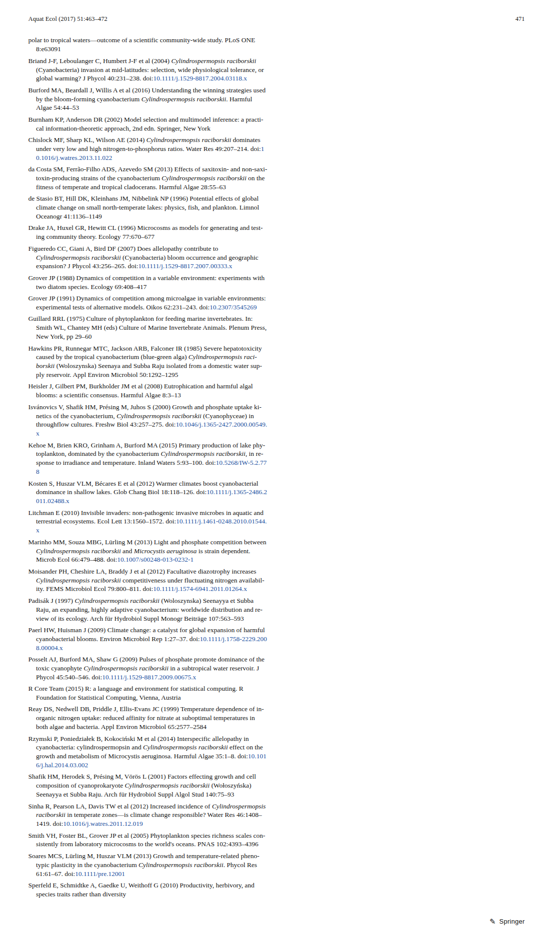Aquat Ecol (2017) 51:463–472 471
polar to tropical waters—outcome of a scientific community-wide study. PLoS ONE 8:e63091
Briand J-F, Leboulanger C, Humbert J-F et al (2004) Cylindrospermopsis raciborskii (Cyanobacteria) invasion at mid-latitudes: selection, wide physiological tolerance, or global warming? J Phycol 40:231–238. doi:10.1111/j.1529-8817.2004.03118.x
Burford MA, Beardall J, Willis A et al (2016) Understanding the winning strategies used by the bloom-forming cyanobacterium Cylindrospermopsis raciborskii. Harmful Algae 54:44–53
Burnham KP, Anderson DR (2002) Model selection and multimodel inference: a practical information-theoretic approach, 2nd edn. Springer, New York
Chislock MF, Sharp KL, Wilson AE (2014) Cylindrospermopsis raciborskii dominates under very low and high nitrogen-to-phosphorus ratios. Water Res 49:207–214. doi:10.1016/j.watres.2013.11.022
da Costa SM, Ferrão-Filho ADS, Azevedo SM (2013) Effects of saxitoxin- and non-saxitoxin-producing strains of the cyanobacterium Cylindrospermopsis raciborskii on the fitness of temperate and tropical cladocerans. Harmful Algae 28:55–63
de Stasio BT, Hill DK, Kleinhans JM, Nibbelink NP (1996) Potential effects of global climate change on small north-temperate lakes: physics, fish, and plankton. Limnol Oceanogr 41:1136–1149
Drake JA, Huxel GR, Hewitt CL (1996) Microcosms as models for generating and testing community theory. Ecology 77:670–677
Figueredo CC, Giani A, Bird DF (2007) Does allelopathy contribute to Cylindrospermopsis raciborskii (Cyanobacteria) bloom occurrence and geographic expansion? J Phycol 43:256–265. doi:10.1111/j.1529-8817.2007.00333.x
Grover JP (1988) Dynamics of competition in a variable environment: experiments with two diatom species. Ecology 69:408–417
Grover JP (1991) Dynamics of competition among microalgae in variable environments: experimental tests of alternative models. Oikos 62:231–243. doi:10.2307/3545269
Guillard RRL (1975) Culture of phytoplankton for feeding marine invertebrates. In: Smith WL, Chantey MH (eds) Culture of Marine Invertebrate Animals. Plenum Press, New York, pp 29–60
Hawkins PR, Runnegar MTC, Jackson ARB, Falconer IR (1985) Severe hepatotoxicity caused by the tropical cyanobacterium (blue-green alga) Cylindrospermopsis raciborskii (Woloszynska) Seenaya and Subba Raju isolated from a domestic water supply reservoir. Appl Environ Microbiol 50:1292–1295
Heisler J, Gilbert PM, Burkholder JM et al (2008) Eutrophication and harmful algal blooms: a scientific consensus. Harmful Algae 8:3–13
Isvánovics V, Shafik HM, Présing M, Juhos S (2000) Growth and phosphate uptake kinetics of the cyanobacterium, Cylindrospermopsis raciborskii (Cyanophyceae) in throughflow cultures. Freshw Biol 43:257–275. doi:10.1046/j.1365-2427.2000.00549.x
Kehoe M, Brien KRO, Grinham A, Burford MA (2015) Primary production of lake phytoplankton, dominated by the cyanobacterium Cylindrospermopsis raciborskii, in response to irradiance and temperature. Inland Waters 5:93–100. doi:10.5268/IW-5.2.778
Kosten S, Huszar VLM, Bécares E et al (2012) Warmer climates boost cyanobacterial dominance in shallow lakes. Glob Chang Biol 18:118–126. doi:10.1111/j.1365-2486.2011.02488.x
Litchman E (2010) Invisible invaders: non-pathogenic invasive microbes in aquatic and terrestrial ecosystems. Ecol Lett 13:1560–1572. doi:10.1111/j.1461-0248.2010.01544.x
Marinho MM, Souza MBG, Lürling M (2013) Light and phosphate competition between Cylindrospermopsis raciborskii and Microcystis aeruginosa is strain dependent. Microb Ecol 66:479–488. doi:10.1007/s00248-013-0232-1
Moisander PH, Cheshire LA, Braddy J et al (2012) Facultative diazotrophy increases Cylindrospermopsis raciborskii competitiveness under fluctuating nitrogen availability. FEMS Microbiol Ecol 79:800–811. doi:10.1111/j.1574-6941.2011.01264.x
Padisák J (1997) Cylindrospermopsis raciborskii (Woloszynska) Seenayya et Subba Raju, an expanding, highly adaptive cyanobacterium: worldwide distribution and review of its ecology. Arch für Hydrobiol Suppl Monogr Beiträge 107:563–593
Paerl HW, Huisman J (2009) Climate change: a catalyst for global expansion of harmful cyanobacterial blooms. Environ Microbiol Rep 1:27–37. doi:10.1111/j.1758-2229.2008.00004.x
Posselt AJ, Burford MA, Shaw G (2009) Pulses of phosphate promote dominance of the toxic cyanophyte Cylindrospermopsis raciborskii in a subtropical water reservoir. J Phycol 45:540–546. doi:10.1111/j.1529-8817.2009.00675.x
R Core Team (2015) R: a language and environment for statistical computing. R Foundation for Statistical Computing, Vienna, Austria
Reay DS, Nedwell DB, Priddle J, Ellis-Evans JC (1999) Temperature dependence of inorganic nitrogen uptake: reduced affinity for nitrate at suboptimal temperatures in both algae and bacteria. Appl Environ Microbiol 65:2577–2584
Rzymski P, Poniedziałek B, Kokociński M et al (2014) Interspecific allelopathy in cyanobacteria: cylindrospermopsin and Cylindrospermopsis raciborskii effect on the growth and metabolism of Microcystis aeruginosa. Harmful Algae 35:1–8. doi:10.1016/j.hal.2014.03.002
Shafik HM, Herodek S, Présing M, Vörös L (2001) Factors effecting growth and cell composition of cyanoprokaryote Cylindrospermopsis raciborskii (Wołoszyńska) Seenayya et Subba Raju. Arch für Hydrobiol Suppl Algol Stud 140:75–93
Sinha R, Pearson LA, Davis TW et al (2012) Increased incidence of Cylindrospermopsis raciborskii in temperate zones—is climate change responsible? Water Res 46:1408–1419. doi:10.1016/j.watres.2011.12.019
Smith VH, Foster BL, Grover JP et al (2005) Phytoplankton species richness scales consistently from laboratory microcosms to the world's oceans. PNAS 102:4393–4396
Soares MCS, Lürling M, Huszar VLM (2013) Growth and temperature-related phenotypic plasticity in the cyanobacterium Cylindrospermopsis raciborskii. Phycol Res 61:61–67. doi:10.1111/pre.12001
Sperfeld E, Schmidtke A, Gaedke U, Weithoff G (2010) Productivity, herbivory, and species traits rather than diversity
✎Springer